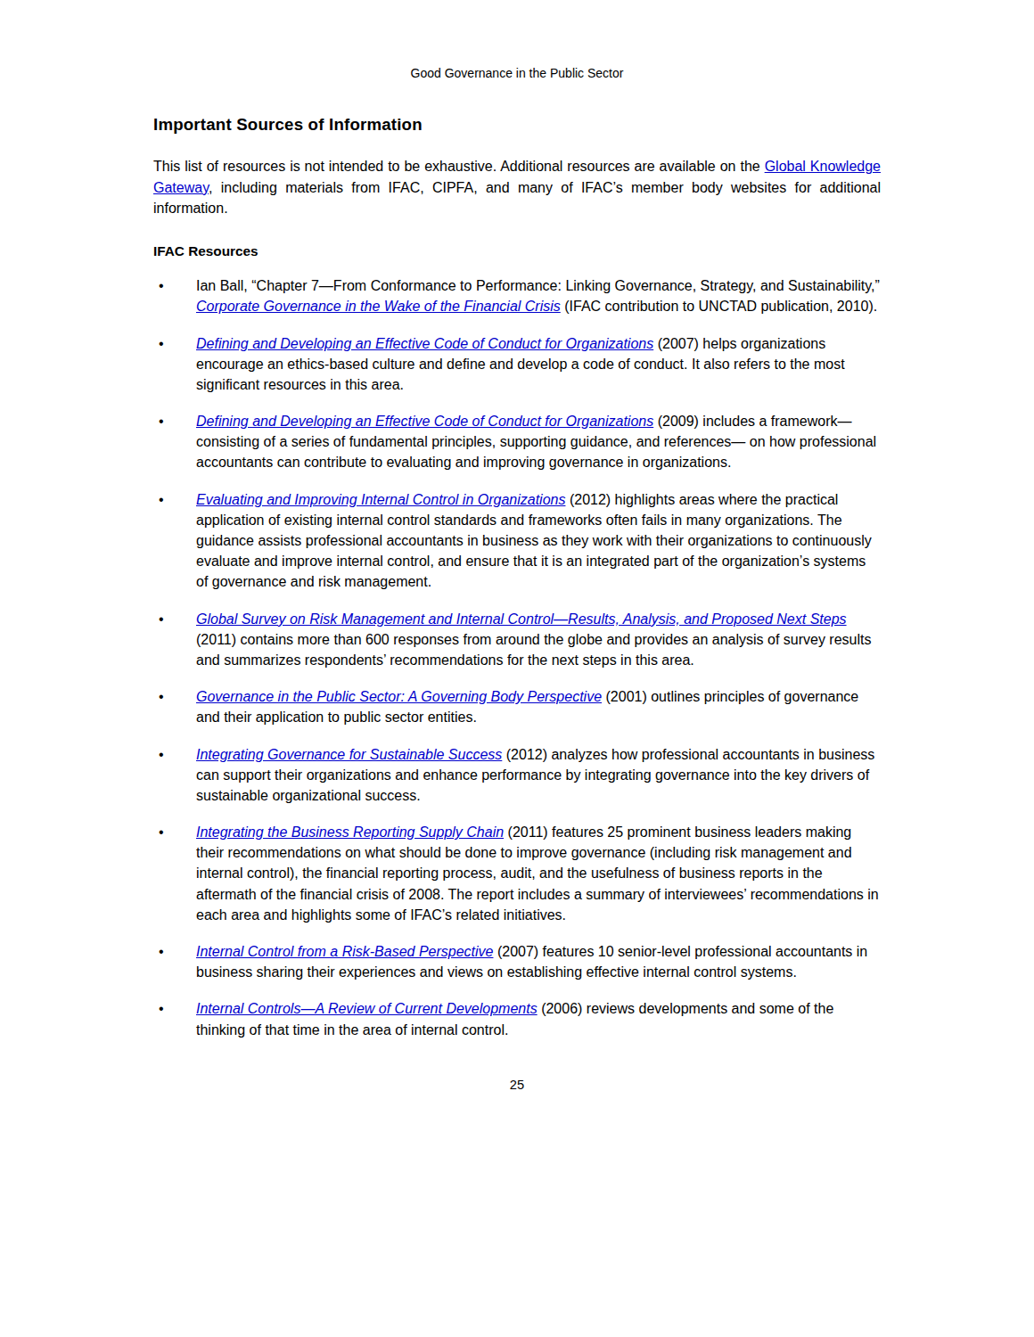Good Governance in the Public Sector
Important Sources of Information
This list of resources is not intended to be exhaustive. Additional resources are available on the Global Knowledge Gateway, including materials from IFAC, CIPFA, and many of IFAC’s member body websites for additional information.
IFAC Resources
Ian Ball, “Chapter 7—From Conformance to Performance: Linking Governance, Strategy, and Sustainability,” Corporate Governance in the Wake of the Financial Crisis (IFAC contribution to UNCTAD publication, 2010).
Defining and Developing an Effective Code of Conduct for Organizations (2007) helps organizations encourage an ethics-based culture and define and develop a code of conduct. It also refers to the most significant resources in this area.
Defining and Developing an Effective Code of Conduct for Organizations (2009) includes a framework—consisting of a series of fundamental principles, supporting guidance, and references— on how professional accountants can contribute to evaluating and improving governance in organizations.
Evaluating and Improving Internal Control in Organizations (2012) highlights areas where the practical application of existing internal control standards and frameworks often fails in many organizations. The guidance assists professional accountants in business as they work with their organizations to continuously evaluate and improve internal control, and ensure that it is an integrated part of the organization’s systems of governance and risk management.
Global Survey on Risk Management and Internal Control—Results, Analysis, and Proposed Next Steps (2011) contains more than 600 responses from around the globe and provides an analysis of survey results and summarizes respondents’ recommendations for the next steps in this area.
Governance in the Public Sector: A Governing Body Perspective (2001) outlines principles of governance and their application to public sector entities.
Integrating Governance for Sustainable Success (2012) analyzes how professional accountants in business can support their organizations and enhance performance by integrating governance into the key drivers of sustainable organizational success.
Integrating the Business Reporting Supply Chain (2011) features 25 prominent business leaders making their recommendations on what should be done to improve governance (including risk management and internal control), the financial reporting process, audit, and the usefulness of business reports in the aftermath of the financial crisis of 2008. The report includes a summary of interviewees’ recommendations in each area and highlights some of IFAC’s related initiatives.
Internal Control from a Risk-Based Perspective (2007) features 10 senior-level professional accountants in business sharing their experiences and views on establishing effective internal control systems.
Internal Controls—A Review of Current Developments (2006) reviews developments and some of the thinking of that time in the area of internal control.
25